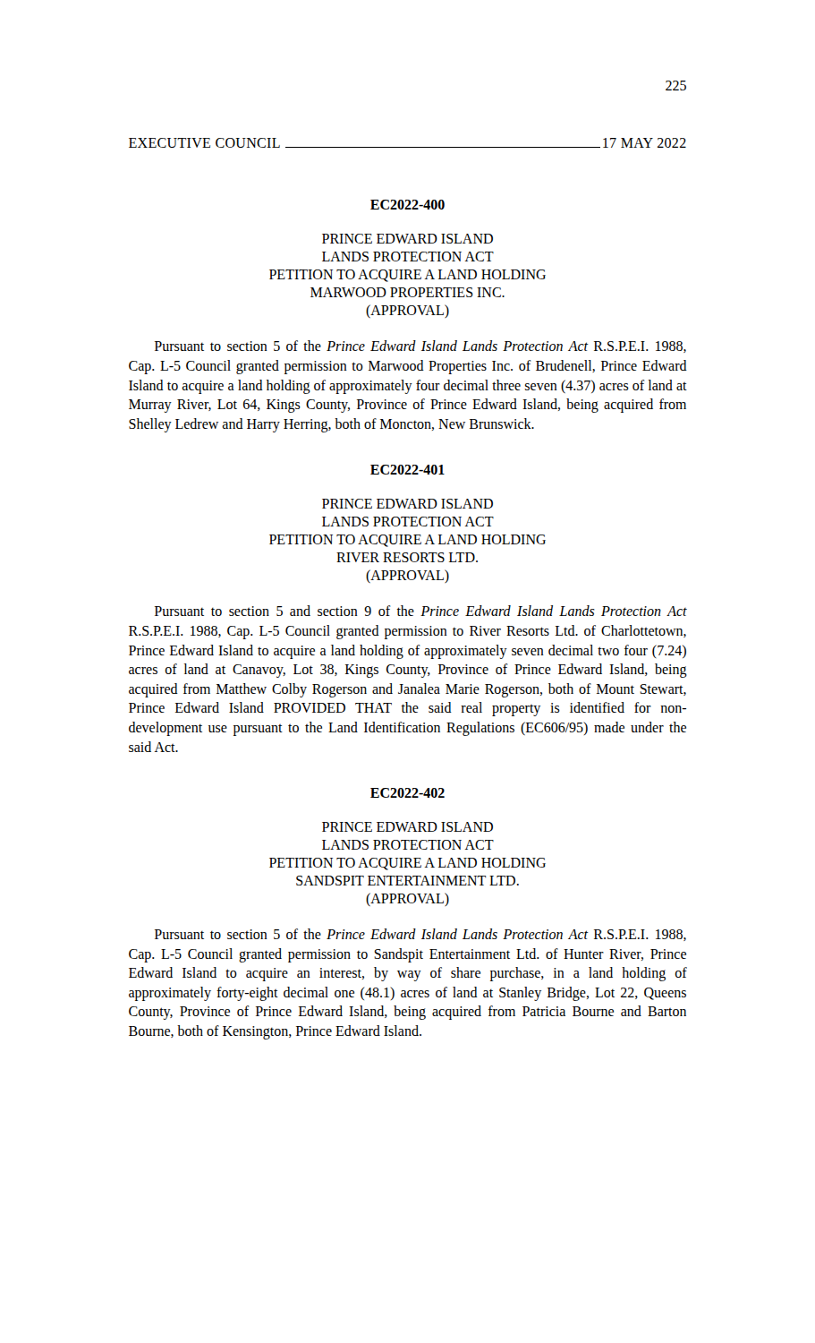225
EXECUTIVE COUNCIL 17 MAY 2022
EC2022-400
PRINCE EDWARD ISLAND
LANDS PROTECTION ACT
PETITION TO ACQUIRE A LAND HOLDING
MARWOOD PROPERTIES INC.
(APPROVAL)
Pursuant to section 5 of the Prince Edward Island Lands Protection Act R.S.P.E.I. 1988, Cap. L-5 Council granted permission to Marwood Properties Inc. of Brudenell, Prince Edward Island to acquire a land holding of approximately four decimal three seven (4.37) acres of land at Murray River, Lot 64, Kings County, Province of Prince Edward Island, being acquired from Shelley Ledrew and Harry Herring, both of Moncton, New Brunswick.
EC2022-401
PRINCE EDWARD ISLAND
LANDS PROTECTION ACT
PETITION TO ACQUIRE A LAND HOLDING
RIVER RESORTS LTD.
(APPROVAL)
Pursuant to section 5 and section 9 of the Prince Edward Island Lands Protection Act R.S.P.E.I. 1988, Cap. L-5 Council granted permission to River Resorts Ltd. of Charlottetown, Prince Edward Island to acquire a land holding of approximately seven decimal two four (7.24) acres of land at Canavoy, Lot 38, Kings County, Province of Prince Edward Island, being acquired from Matthew Colby Rogerson and Janalea Marie Rogerson, both of Mount Stewart, Prince Edward Island PROVIDED THAT the said real property is identified for non-development use pursuant to the Land Identification Regulations (EC606/95) made under the said Act.
EC2022-402
PRINCE EDWARD ISLAND
LANDS PROTECTION ACT
PETITION TO ACQUIRE A LAND HOLDING
SANDSPIT ENTERTAINMENT LTD.
(APPROVAL)
Pursuant to section 5 of the Prince Edward Island Lands Protection Act R.S.P.E.I. 1988, Cap. L-5 Council granted permission to Sandspit Entertainment Ltd. of Hunter River, Prince Edward Island to acquire an interest, by way of share purchase, in a land holding of approximately forty-eight decimal one (48.1) acres of land at Stanley Bridge, Lot 22, Queens County, Province of Prince Edward Island, being acquired from Patricia Bourne and Barton Bourne, both of Kensington, Prince Edward Island.